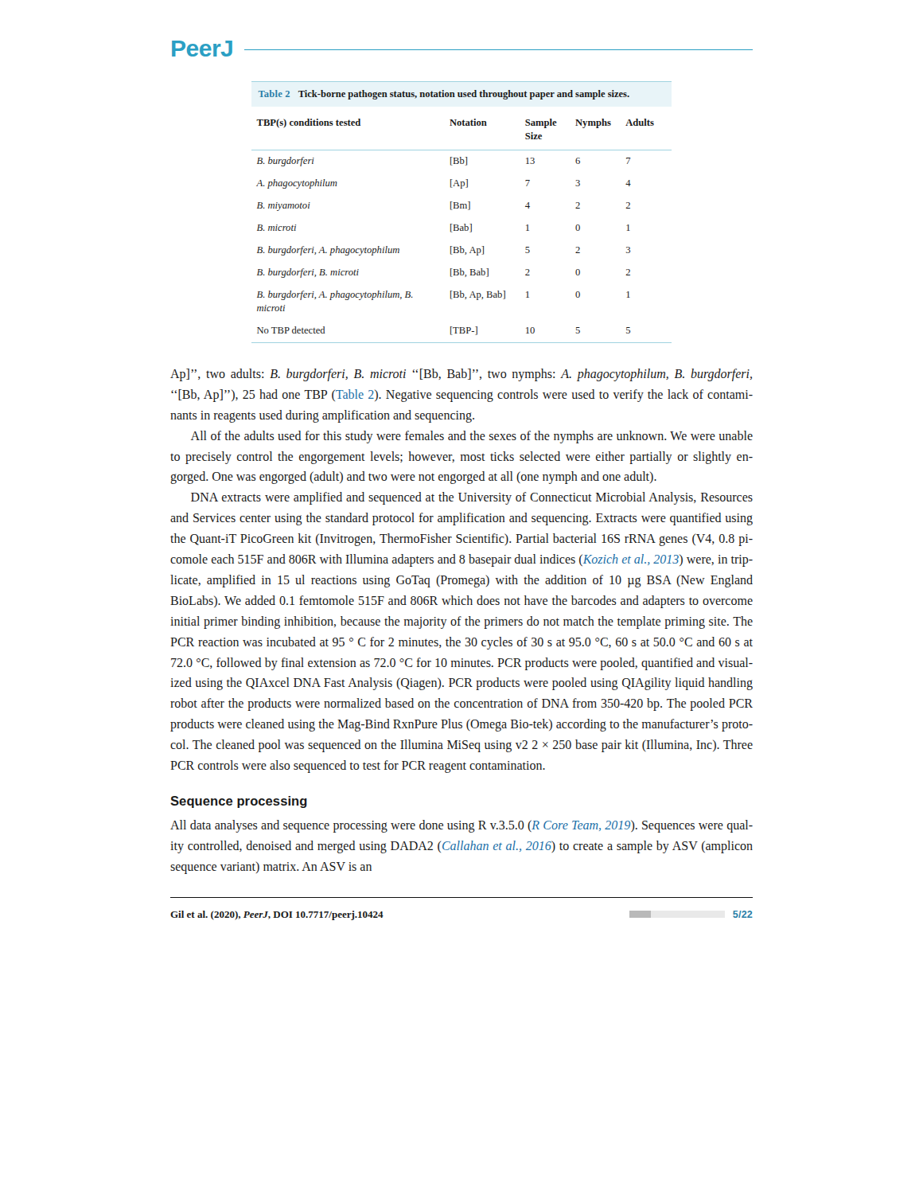PeerJ
Table 2 Tick-borne pathogen status, notation used throughout paper and sample sizes.
| TBP(s) conditions tested | Notation | Sample Size | Nymphs | Adults |
| --- | --- | --- | --- | --- |
| B. burgdorferi | [Bb] | 13 | 6 | 7 |
| A. phagocytophilum | [Ap] | 7 | 3 | 4 |
| B. miyamotoi | [Bm] | 4 | 2 | 2 |
| B. microti | [Bab] | 1 | 0 | 1 |
| B. burgdorferi, A. phagocytophilum | [Bb, Ap] | 5 | 2 | 3 |
| B. burgdorferi, B. microti | [Bb, Bab] | 2 | 0 | 2 |
| B. burgdorferi, A. phagocytophilum, B. microti | [Bb, Ap, Bab] | 1 | 0 | 1 |
| No TBP detected | [TBP-] | 10 | 5 | 5 |
Ap]’’, two adults: B. burgdorferi, B. microti ‘‘[Bb, Bab]’’, two nymphs: A. phagocytophilum, B. burgdorferi, ‘‘[Bb, Ap]’’), 25 had one TBP (Table 2). Negative sequencing controls were used to verify the lack of contaminants in reagents used during amplification and sequencing.
All of the adults used for this study were females and the sexes of the nymphs are unknown. We were unable to precisely control the engorgement levels; however, most ticks selected were either partially or slightly engorged. One was engorged (adult) and two were not engorged at all (one nymph and one adult).
DNA extracts were amplified and sequenced at the University of Connecticut Microbial Analysis, Resources and Services center using the standard protocol for amplification and sequencing. Extracts were quantified using the Quant-iT PicoGreen kit (Invitrogen, ThermoFisher Scientific). Partial bacterial 16S rRNA genes (V4, 0.8 picomole each 515F and 806R with Illumina adapters and 8 basepair dual indices (Kozich et al., 2013) were, in triplicate, amplified in 15 ul reactions using GoTaq (Promega) with the addition of 10 µg BSA (New England BioLabs). We added 0.1 femtomole 515F and 806R which does not have the barcodes and adapters to overcome initial primer binding inhibition, because the majority of the primers do not match the template priming site. The PCR reaction was incubated at 95 ° C for 2 minutes, the 30 cycles of 30 s at 95.0 °C, 60 s at 50.0 °C and 60 s at 72.0 °C, followed by final extension as 72.0 °C for 10 minutes. PCR products were pooled, quantified and visualized using the QIAxcel DNA Fast Analysis (Qiagen). PCR products were pooled using QIAgility liquid handling robot after the products were normalized based on the concentration of DNA from 350-420 bp. The pooled PCR products were cleaned using the Mag-Bind RxnPure Plus (Omega Bio-tek) according to the manufacturer’s protocol. The cleaned pool was sequenced on the Illumina MiSeq using v2 2 × 250 base pair kit (Illumina, Inc). Three PCR controls were also sequenced to test for PCR reagent contamination.
Sequence processing
All data analyses and sequence processing were done using R v.3.5.0 (R Core Team, 2019). Sequences were quality controlled, denoised and merged using DADA2 (Callahan et al., 2016) to create a sample by ASV (amplicon sequence variant) matrix. An ASV is an
Gil et al. (2020), PeerJ, DOI 10.7717/peerj.10424
5/22